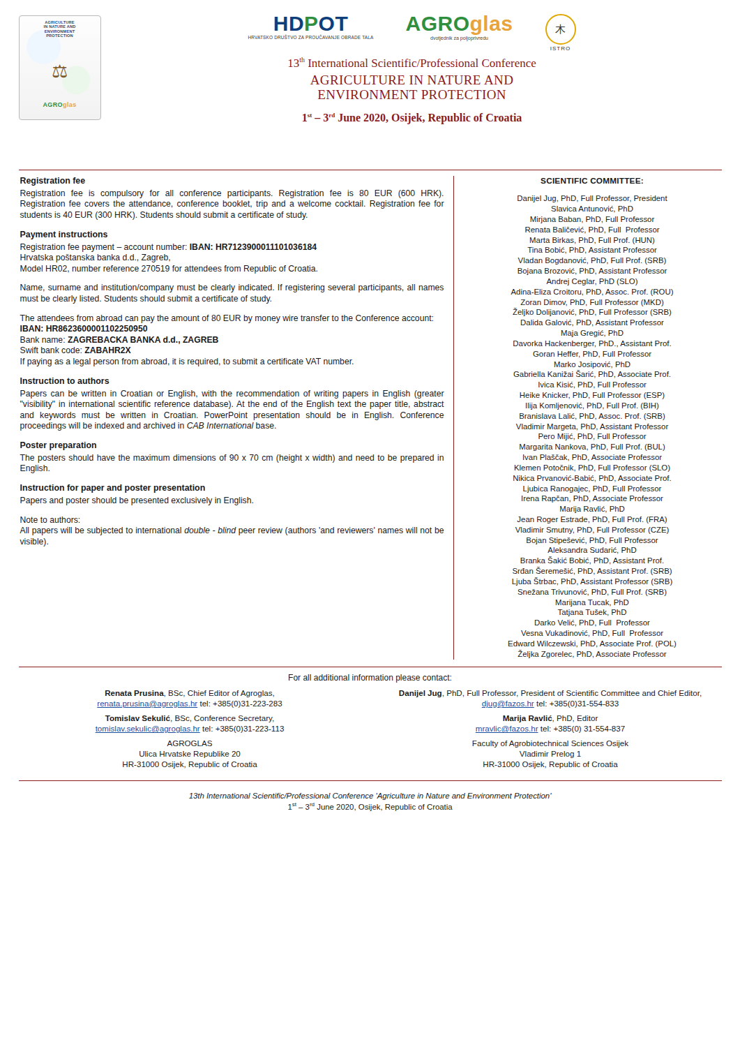AGRICULTURE
IN NATURE AND
ENVIRONMENT
PROTECTION
⚖
AGROglas
HDPOT
HRVATSKO DRUŠTVO ZA PROUČAVANJE OBRADE TALA
AGROglas
dvotjednik za poljoprivredu
木
ISTRO
13th International Scientific/Professional Conference
AGRICULTURE IN NATURE AND
ENVIRONMENT PROTECTION
1st – 3rd June 2020, Osijek, Republic of Croatia
Registration fee
Registration fee is compulsory for all conference participants. Registration fee is 80 EUR (600 HRK). Registration fee covers the attendance, conference booklet, trip and a welcome cocktail. Registration fee for students is 40 EUR (300 HRK). Students should submit a certificate of study.
Payment instructions
Registration fee payment – account number: IBAN: HR7123900011101036184
Hrvatska poštanska banka d.d., Zagreb,
Model HR02, number reference 270519 for attendees from Republic of Croatia.
Name, surname and institution/company must be clearly indicated. If registering several participants, all names must be clearly listed. Students should submit a certificate of study.
The attendees from abroad can pay the amount of 80 EUR by money wire transfer to the Conference account:
IBAN: HR8623600001102250950
Bank name: ZAGREBACKA BANKA d.d., ZAGREB
Swift bank code: ZABAHR2X
If paying as a legal person from abroad, it is required, to submit a certificate VAT number.
Instruction to authors
Papers can be written in Croatian or English, with the recommendation of writing papers in English (greater "visibility" in international scientific reference database). At the end of the English text the paper title, abstract and keywords must be written in Croatian. PowerPoint presentation should be in English. Conference proceedings will be indexed and archived in CAB International base.
Poster preparation
The posters should have the maximum dimensions of 90 x 70 cm (height x width) and need to be prepared in English.
Instruction for paper and poster presentation
Papers and poster should be presented exclusively in English.
Note to authors:
All papers will be subjected to international double - blind peer review (authors 'and reviewers' names will not be visible).
SCIENTIFIC COMMITTEE:
Danijel Jug, PhD, Full Professor, President
Slavica Antunović, PhD
Mirjana Baban, PhD, Full Professor
Renata Baličević, PhD, Full Professor
Marta Birkas, PhD, Full Prof. (HUN)
Tina Bobić, PhD, Assistant Professor
Vladan Bogdanović, PhD, Full Prof. (SRB)
Bojana Brozović, PhD, Assistant Professor
Andrej Ceglar, PhD (SLO)
Adina-Eliza Croitoru, PhD, Assoc. Prof. (ROU)
Zoran Dimov, PhD, Full Professor (MKD)
Željko Dolijanović, PhD, Full Professor (SRB)
Dalida Galović, PhD, Assistant Professor
Maja Gregić, PhD
Davorka Hackenberger, PhD., Assistant Prof.
Goran Heffer, PhD, Full Professor
Marko Josipović, PhD
Gabriella Kanižai Šarić, PhD, Associate Prof.
Ivica Kisić, PhD, Full Professor
Heike Knicker, PhD, Full Professor (ESP)
Ilija Komljenović, PhD, Full Prof. (BIH)
Branislava Lalić, PhD, Assoc. Prof. (SRB)
Vladimir Margeta, PhD, Assistant Professor
Pero Mijić, PhD, Full Professor
Margarita Nankova, PhD, Full Prof. (BUL)
Ivan Plaščak, PhD, Associate Professor
Klemen Potočnik, PhD, Full Professor (SLO)
Nikica Prvanović-Babić, PhD, Associate Prof.
Ljubica Ranogajec, PhD, Full Professor
Irena Rapčan, PhD, Associate Professor
Marija Ravlić, PhD
Jean Roger Estrade, PhD, Full Prof. (FRA)
Vladimir Smutny, PhD, Full Professor (CZE)
Bojan Stipešević, PhD, Full Professor
Aleksandra Sudarić, PhD
Branka Šakić Bobić, PhD, Assistant Prof.
Srđan Šeremešić, PhD, Assistant Prof. (SRB)
Ljuba Štrbac, PhD, Assistant Professor (SRB)
Snežana Trivunović, PhD, Full Prof. (SRB)
Marijana Tucak, PhD
Tatjana Tušek, PhD
Darko Velić, PhD, Full Professor
Vesna Vukadinović, PhD, Full Professor
Edward Wilczewski, PhD, Associate Prof. (POL)
Željka Zgorelec, PhD, Associate Professor
For all additional information please contact:
Renata Prusina, BSc, Chief Editor of Agroglas,
renata.prusina@agroglas.hr tel: +385(0)31-223-283
Tomislav Sekulić, BSc, Conference Secretary,
tomislav.sekulic@agroglas.hr tel: +385(0)31-223-113
AGROGLAS
Ulica Hrvatske Republike 20
HR-31000 Osijek, Republic of Croatia
Danijel Jug, PhD, Full Professor, President of Scientific Committee and Chief Editor,
djug@fazos.hr tel: +385(0)31-554-833
Marija Ravlić, PhD, Editor
mravlic@fazos.hr tel: +385(0) 31-554-837
Faculty of Agrobiotechnical Sciences Osijek
Vladimir Prelog 1
HR-31000 Osijek, Republic of Croatia
13th International Scientific/Professional Conference 'Agriculture in Nature and Environment Protection'
1st – 3rd June 2020, Osijek, Republic of Croatia